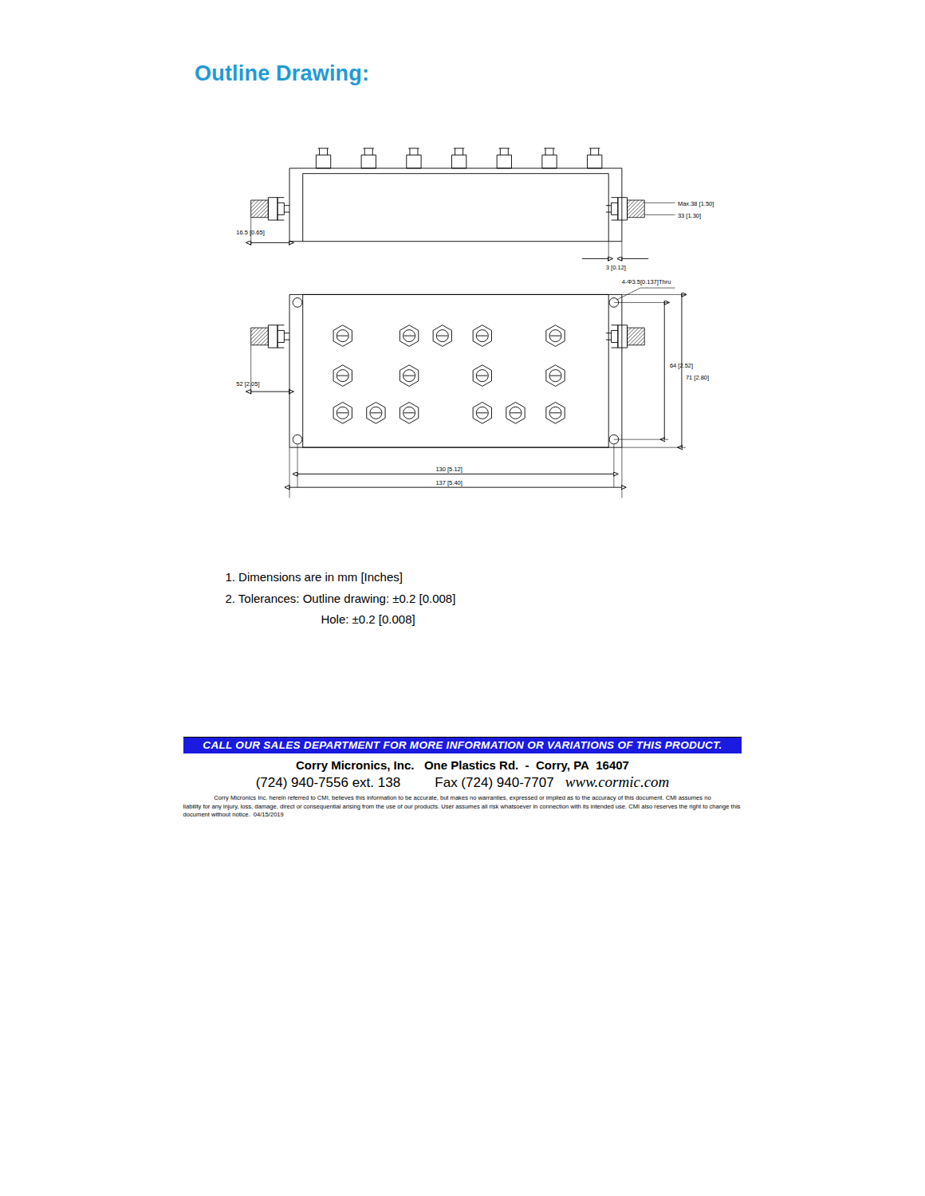Outline Drawing:
Max.38 [1.50] 33 [1.30] 16.5 [0.65] 3 [0.12] 4-Φ3.5[0.137]Thru 52 [2.05] 64 [2.52] 71 [2.80] 130 [5.12] 137 [5.40]
1. Dimensions are in mm [Inches]
2. Tolerances: Outline drawing: ±0.2 [0.008]
Hole: ±0.2 [0.008]
CALL OUR SALES DEPARTMENT FOR MORE INFORMATION OR VARIATIONS OF THIS PRODUCT.
Corry Micronics, Inc. One Plastics Rd. - Corry, PA 16407
(724) 940-7556 ext. 138 Fax (724) 940-7707 www.cormic.com
Corry Micronics Inc. herein referred to CMI, believes this information to be accurate, but makes no warranties, expressed or implied as to the accuracy of this document. CMI assumes no liability for any injury, loss, damage, direct or consequential arising from the use of our products. User assumes all risk whatsoever in connection with its intended use. CMI also reserves the right to change this document without notice. 04/15/2019